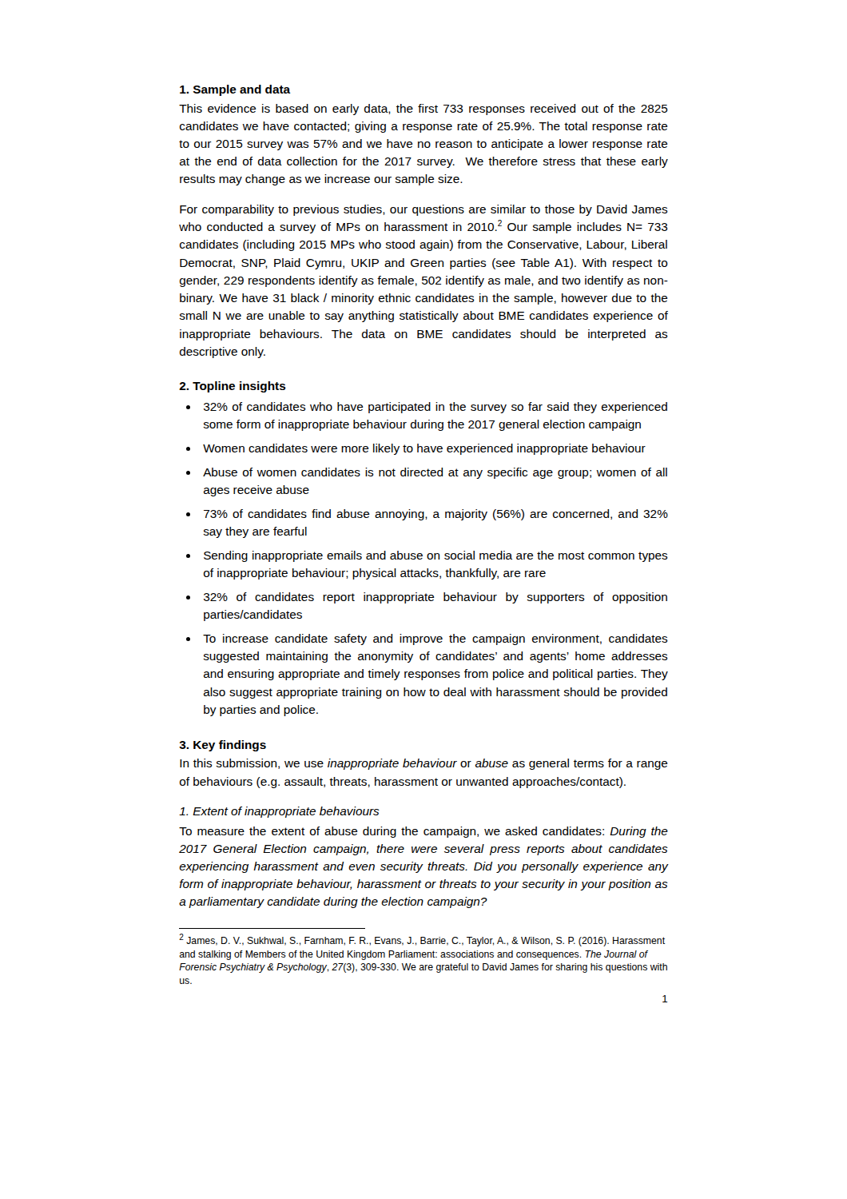1. Sample and data
This evidence is based on early data, the first 733 responses received out of the 2825 candidates we have contacted; giving a response rate of 25.9%. The total response rate to our 2015 survey was 57% and we have no reason to anticipate a lower response rate at the end of data collection for the 2017 survey. We therefore stress that these early results may change as we increase our sample size.
For comparability to previous studies, our questions are similar to those by David James who conducted a survey of MPs on harassment in 2010.2 Our sample includes N= 733 candidates (including 2015 MPs who stood again) from the Conservative, Labour, Liberal Democrat, SNP, Plaid Cymru, UKIP and Green parties (see Table A1). With respect to gender, 229 respondents identify as female, 502 identify as male, and two identify as non-binary. We have 31 black / minority ethnic candidates in the sample, however due to the small N we are unable to say anything statistically about BME candidates experience of inappropriate behaviours. The data on BME candidates should be interpreted as descriptive only.
2. Topline insights
32% of candidates who have participated in the survey so far said they experienced some form of inappropriate behaviour during the 2017 general election campaign
Women candidates were more likely to have experienced inappropriate behaviour
Abuse of women candidates is not directed at any specific age group; women of all ages receive abuse
73% of candidates find abuse annoying, a majority (56%) are concerned, and 32% say they are fearful
Sending inappropriate emails and abuse on social media are the most common types of inappropriate behaviour; physical attacks, thankfully, are rare
32% of candidates report inappropriate behaviour by supporters of opposition parties/candidates
To increase candidate safety and improve the campaign environment, candidates suggested maintaining the anonymity of candidates’ and agents’ home addresses and ensuring appropriate and timely responses from police and political parties. They also suggest appropriate training on how to deal with harassment should be provided by parties and police.
3. Key findings
In this submission, we use inappropriate behaviour or abuse as general terms for a range of behaviours (e.g. assault, threats, harassment or unwanted approaches/contact).
1. Extent of inappropriate behaviours
To measure the extent of abuse during the campaign, we asked candidates: During the 2017 General Election campaign, there were several press reports about candidates experiencing harassment and even security threats. Did you personally experience any form of inappropriate behaviour, harassment or threats to your security in your position as a parliamentary candidate during the election campaign?
2 James, D. V., Sukhwal, S., Farnham, F. R., Evans, J., Barrie, C., Taylor, A., & Wilson, S. P. (2016). Harassment and stalking of Members of the United Kingdom Parliament: associations and consequences. The Journal of Forensic Psychiatry & Psychology, 27(3), 309-330. We are grateful to David James for sharing his questions with us.
1